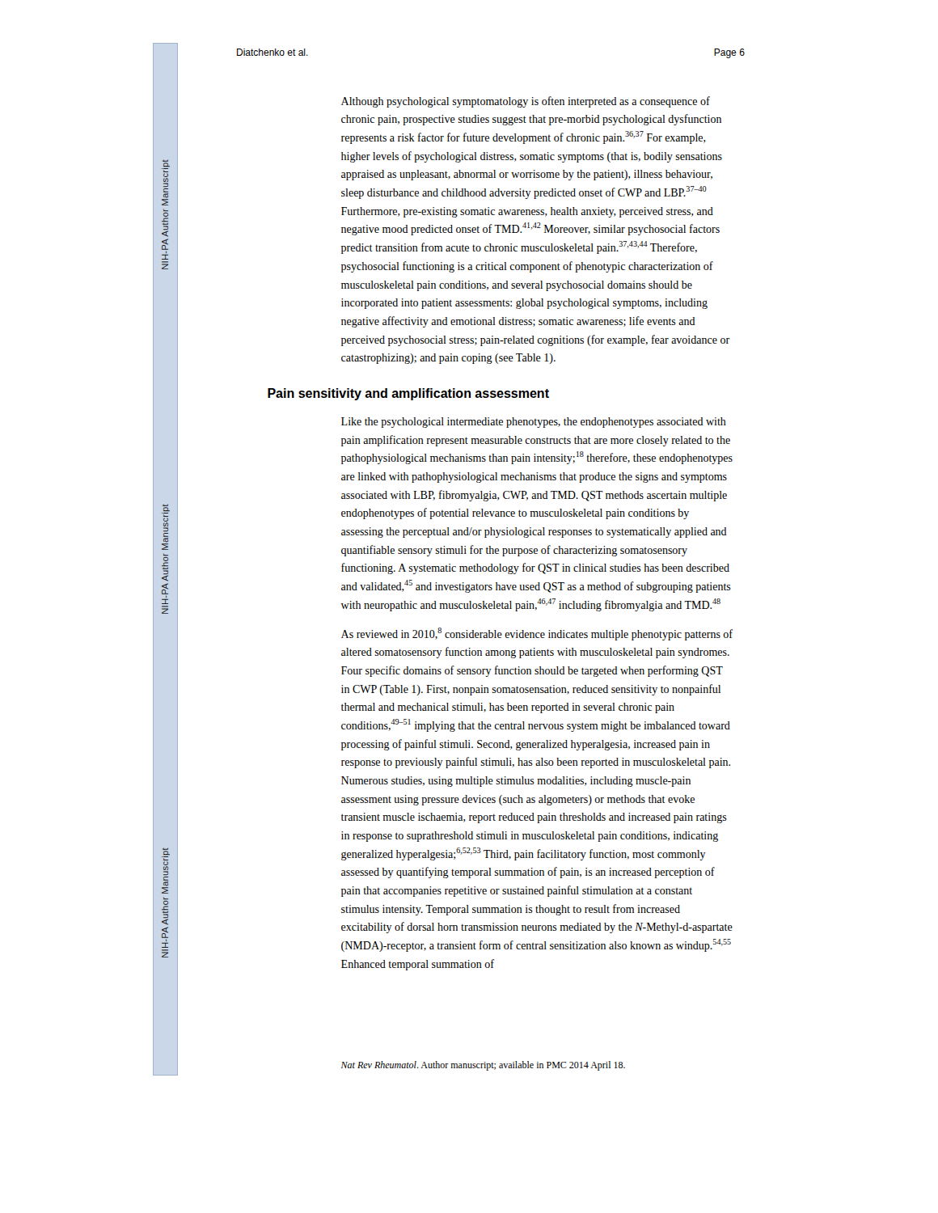NIH-PA Author Manuscript
NIH-PA Author Manuscript
NIH-PA Author Manuscript
Diatchenko et al.
Page 6
Although psychological symptomatology is often interpreted as a consequence of chronic pain, prospective studies suggest that pre-morbid psychological dysfunction represents a risk factor for future development of chronic pain.36,37 For example, higher levels of psychological distress, somatic symptoms (that is, bodily sensations appraised as unpleasant, abnormal or worrisome by the patient), illness behaviour, sleep disturbance and childhood adversity predicted onset of CWP and LBP.37–40 Furthermore, pre-existing somatic awareness, health anxiety, perceived stress, and negative mood predicted onset of TMD.41,42 Moreover, similar psychosocial factors predict transition from acute to chronic musculoskeletal pain.37,43,44 Therefore, psychosocial functioning is a critical component of phenotypic characterization of musculoskeletal pain conditions, and several psychosocial domains should be incorporated into patient assessments: global psychological symptoms, including negative affectivity and emotional distress; somatic awareness; life events and perceived psychosocial stress; pain-related cognitions (for example, fear avoidance or catastrophizing); and pain coping (see Table 1).
Pain sensitivity and amplification assessment
Like the psychological intermediate phenotypes, the endophenotypes associated with pain amplification represent measurable constructs that are more closely related to the pathophysiological mechanisms than pain intensity;18 therefore, these endophenotypes are linked with pathophysiological mechanisms that produce the signs and symptoms associated with LBP, fibromyalgia, CWP, and TMD. QST methods ascertain multiple endophenotypes of potential relevance to musculoskeletal pain conditions by assessing the perceptual and/or physiological responses to systematically applied and quantifiable sensory stimuli for the purpose of characterizing somatosensory functioning. A systematic methodology for QST in clinical studies has been described and validated,45 and investigators have used QST as a method of subgrouping patients with neuropathic and musculoskeletal pain,46,47 including fibromyalgia and TMD.48
As reviewed in 2010,8 considerable evidence indicates multiple phenotypic patterns of altered somatosensory function among patients with musculoskeletal pain syndromes. Four specific domains of sensory function should be targeted when performing QST in CWP (Table 1). First, nonpain somatosensation, reduced sensitivity to nonpainful thermal and mechanical stimuli, has been reported in several chronic pain conditions,49–51 implying that the central nervous system might be imbalanced toward processing of painful stimuli. Second, generalized hyperalgesia, increased pain in response to previously painful stimuli, has also been reported in musculoskeletal pain. Numerous studies, using multiple stimulus modalities, including muscle-pain assessment using pressure devices (such as algometers) or methods that evoke transient muscle ischaemia, report reduced pain thresholds and increased pain ratings in response to suprathreshold stimuli in musculoskeletal pain conditions, indicating generalized hyperalgesia;6,52,53 Third, pain facilitatory function, most commonly assessed by quantifying temporal summation of pain, is an increased perception of pain that accompanies repetitive or sustained painful stimulation at a constant stimulus intensity. Temporal summation is thought to result from increased excitability of dorsal horn transmission neurons mediated by the N-Methyl-d-aspartate (NMDA)-receptor, a transient form of central sensitization also known as windup.54,55 Enhanced temporal summation of
Nat Rev Rheumatol. Author manuscript; available in PMC 2014 April 18.